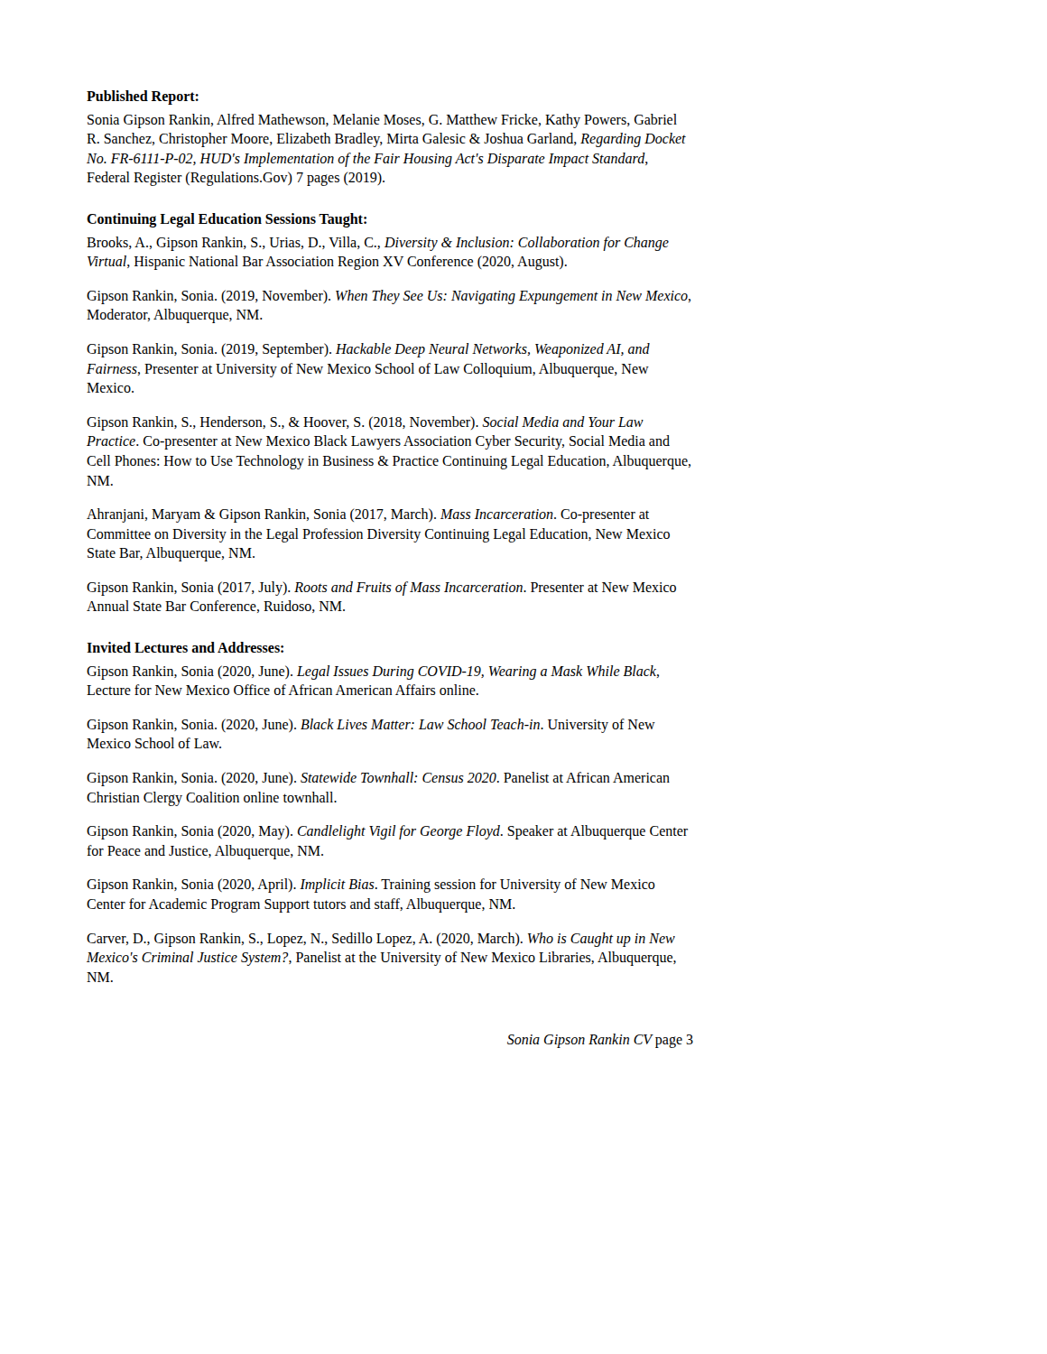Published Report:
Sonia Gipson Rankin, Alfred Mathewson, Melanie Moses, G. Matthew Fricke, Kathy Powers, Gabriel R. Sanchez, Christopher Moore, Elizabeth Bradley, Mirta Galesic & Joshua Garland, Regarding Docket No. FR-6111-P-02, HUD's Implementation of the Fair Housing Act's Disparate Impact Standard, Federal Register (Regulations.Gov) 7 pages (2019).
Continuing Legal Education Sessions Taught:
Brooks, A., Gipson Rankin, S., Urias, D., Villa, C., Diversity & Inclusion: Collaboration for Change Virtual, Hispanic National Bar Association Region XV Conference (2020, August).
Gipson Rankin, Sonia. (2019, November). When They See Us: Navigating Expungement in New Mexico, Moderator, Albuquerque, NM.
Gipson Rankin, Sonia. (2019, September). Hackable Deep Neural Networks, Weaponized AI, and Fairness, Presenter at University of New Mexico School of Law Colloquium, Albuquerque, New Mexico.
Gipson Rankin, S., Henderson, S., & Hoover, S. (2018, November). Social Media and Your Law Practice. Co-presenter at New Mexico Black Lawyers Association Cyber Security, Social Media and Cell Phones: How to Use Technology in Business & Practice Continuing Legal Education, Albuquerque, NM.
Ahranjani, Maryam & Gipson Rankin, Sonia (2017, March). Mass Incarceration. Co-presenter at Committee on Diversity in the Legal Profession Diversity Continuing Legal Education, New Mexico State Bar, Albuquerque, NM.
Gipson Rankin, Sonia (2017, July). Roots and Fruits of Mass Incarceration. Presenter at New Mexico Annual State Bar Conference, Ruidoso, NM.
Invited Lectures and Addresses:
Gipson Rankin, Sonia (2020, June). Legal Issues During COVID-19, Wearing a Mask While Black, Lecture for New Mexico Office of African American Affairs online.
Gipson Rankin, Sonia. (2020, June). Black Lives Matter: Law School Teach-in. University of New Mexico School of Law.
Gipson Rankin, Sonia. (2020, June). Statewide Townhall: Census 2020. Panelist at African American Christian Clergy Coalition online townhall.
Gipson Rankin, Sonia (2020, May). Candlelight Vigil for George Floyd. Speaker at Albuquerque Center for Peace and Justice, Albuquerque, NM.
Gipson Rankin, Sonia (2020, April). Implicit Bias. Training session for University of New Mexico Center for Academic Program Support tutors and staff, Albuquerque, NM.
Carver, D., Gipson Rankin, S., Lopez, N., Sedillo Lopez, A. (2020, March). Who is Caught up in New Mexico's Criminal Justice System?, Panelist at the University of New Mexico Libraries, Albuquerque, NM.
Sonia Gipson Rankin CV page 3